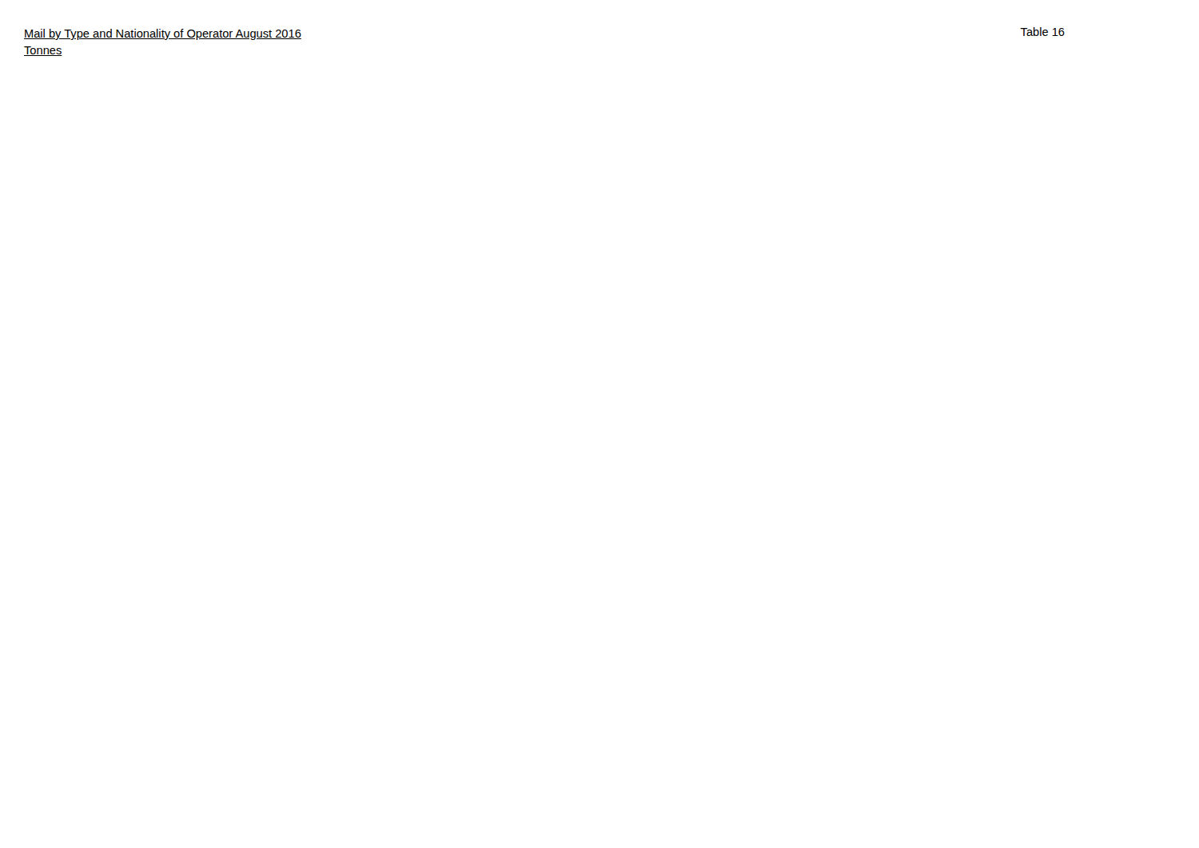Mail by Type and Nationality of Operator August 2016 Tonnes
Table 16